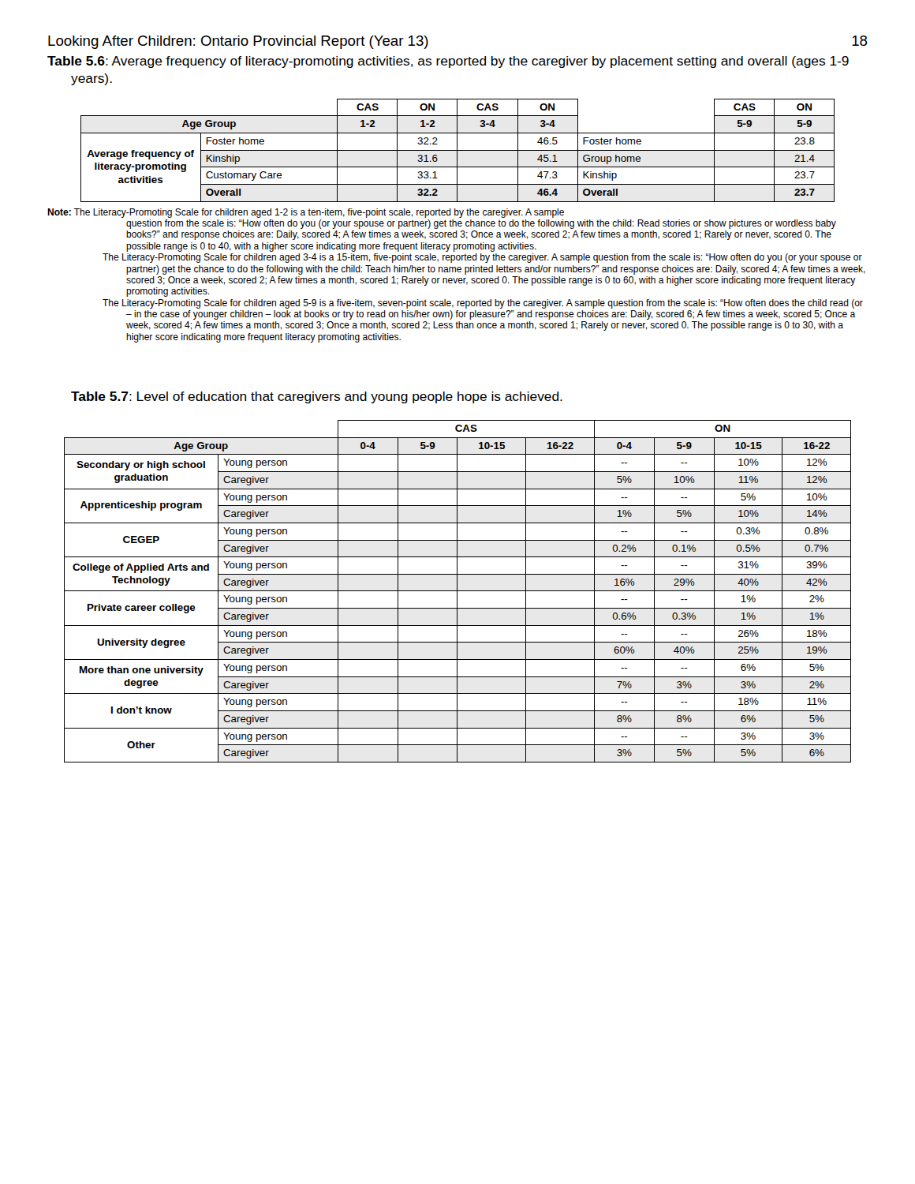Looking After Children: Ontario Provincial Report (Year 13) 18
Table 5.6: Average frequency of literacy-promoting activities, as reported by the caregiver by placement setting and overall (ages 1-9 years).
| | | CAS | ON | CAS | ON | | CAS | ON |
| Age Group | 1-2 | 1-2 | 3-4 | 3-4 | | 5-9 | 5-9 |
| Average frequency of literacy-promoting activities | Foster home | | 32.2 | | 46.5 | Foster home | | 23.8 |
| Kinship | | 31.6 | | 45.1 | Group home | | 21.4 |
| Customary Care | | 33.1 | | 47.3 | Kinship | | 23.7 |
| Overall | | 32.2 | | 46.4 | Overall | | 23.7 |
Note: The Literacy-Promoting Scale for children aged 1-2 is a ten-item, five-point scale, reported by the caregiver. A sample question from the scale is: “How often do you (or your spouse or partner) get the chance to do the following with the child: Read stories or show pictures or wordless baby books?” and response choices are: Daily, scored 4; A few times a week, scored 3; Once a week, scored 2; A few times a month, scored 1; Rarely or never, scored 0. The possible range is 0 to 40, with a higher score indicating more frequent literacy promoting activities.
The Literacy-Promoting Scale for children aged 3-4 is a 15-item, five-point scale, reported by the caregiver. A sample question from the scale is: “How often do you (or your spouse or partner) get the chance to do the following with the child: Teach him/her to name printed letters and/or numbers?” and response choices are: Daily, scored 4; A few times a week, scored 3; Once a week, scored 2; A few times a month, scored 1; Rarely or never, scored 0. The possible range is 0 to 60, with a higher score indicating more frequent literacy promoting activities.
The Literacy-Promoting Scale for children aged 5-9 is a five-item, seven-point scale, reported by the caregiver. A sample question from the scale is: “How often does the child read (or – in the case of younger children – look at books or try to read on his/her own) for pleasure?” and response choices are: Daily, scored 6; A few times a week, scored 5; Once a week, scored 4; A few times a month, scored 3; Once a month, scored 2; Less than once a month, scored 1; Rarely or never, scored 0. The possible range is 0 to 30, with a higher score indicating more frequent literacy promoting activities.
Table 5.7: Level of education that caregivers and young people hope is achieved.
| | | CAS | ON |
| Age Group | 0-4 | 5-9 | 10-15 | 16-22 | 0-4 | 5-9 | 10-15 | 16-22 |
| Secondary or high school graduation | Young person | | | | | -- | -- | 10% | 12% |
| Caregiver | | | | | 5% | 10% | 11% | 12% |
| Apprenticeship program | Young person | | | | | -- | -- | 5% | 10% |
| Caregiver | | | | | 1% | 5% | 10% | 14% |
| CEGEP | Young person | | | | | -- | -- | 0.3% | 0.8% |
| Caregiver | | | | | 0.2% | 0.1% | 0.5% | 0.7% |
| College of Applied Arts and Technology | Young person | | | | | -- | -- | 31% | 39% |
| Caregiver | | | | | 16% | 29% | 40% | 42% |
| Private career college | Young person | | | | | -- | -- | 1% | 2% |
| Caregiver | | | | | 0.6% | 0.3% | 1% | 1% |
| University degree | Young person | | | | | -- | -- | 26% | 18% |
| Caregiver | | | | | 60% | 40% | 25% | 19% |
| More than one university degree | Young person | | | | | -- | -- | 6% | 5% |
| Caregiver | | | | | 7% | 3% | 3% | 2% |
| I don’t know | Young person | | | | | -- | -- | 18% | 11% |
| Caregiver | | | | | 8% | 8% | 6% | 5% |
| Other | Young person | | | | | -- | -- | 3% | 3% |
| Caregiver | | | | | 3% | 5% | 5% | 6% |